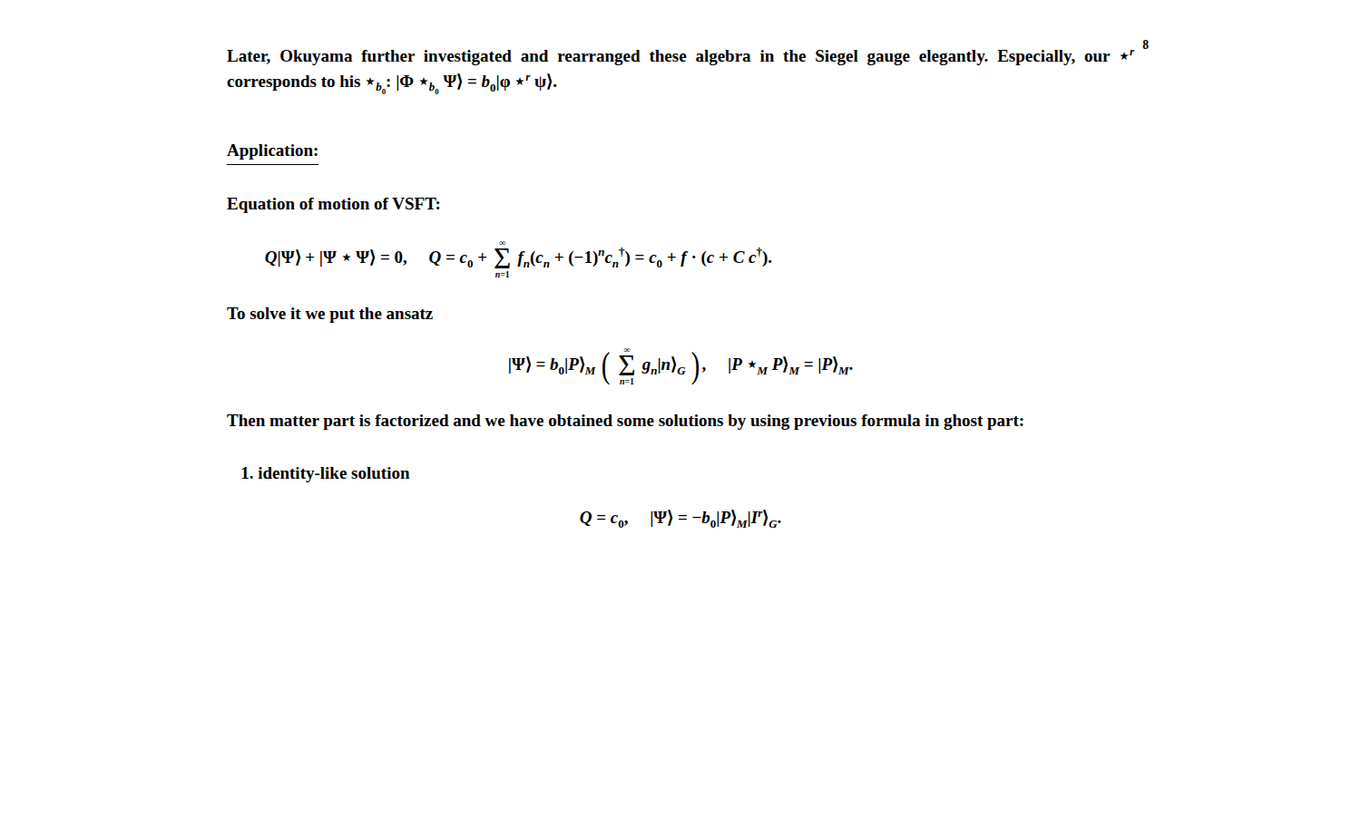8
Later, Okuyama further investigated and rearranged these algebra in the Siegel gauge elegantly. Especially, our ⋆r corresponds to his ⋆b0: |Φ ⋆b0 Ψ⟩ = b0|φ ⋆r ψ⟩.
Application:
Equation of motion of VSFT:
Q|Ψ⟩ + |Ψ ⋆ Ψ⟩ = 0, Q = c0 + ∞Σn=1 fn(cn + (−1)ncn†) = c0 + f · (c + C c†).
To solve it we put the ansatz
|Ψ⟩ = b0|P⟩M ( ∞Σn=1 gn|n⟩G ), |P ⋆M P⟩M = |P⟩M.
Then matter part is factorized and we have obtained some solutions by using previous formula in ghost part:
1. identity-like solution
Q = c0, |Ψ⟩ = −b0|P⟩M|Ir⟩G.